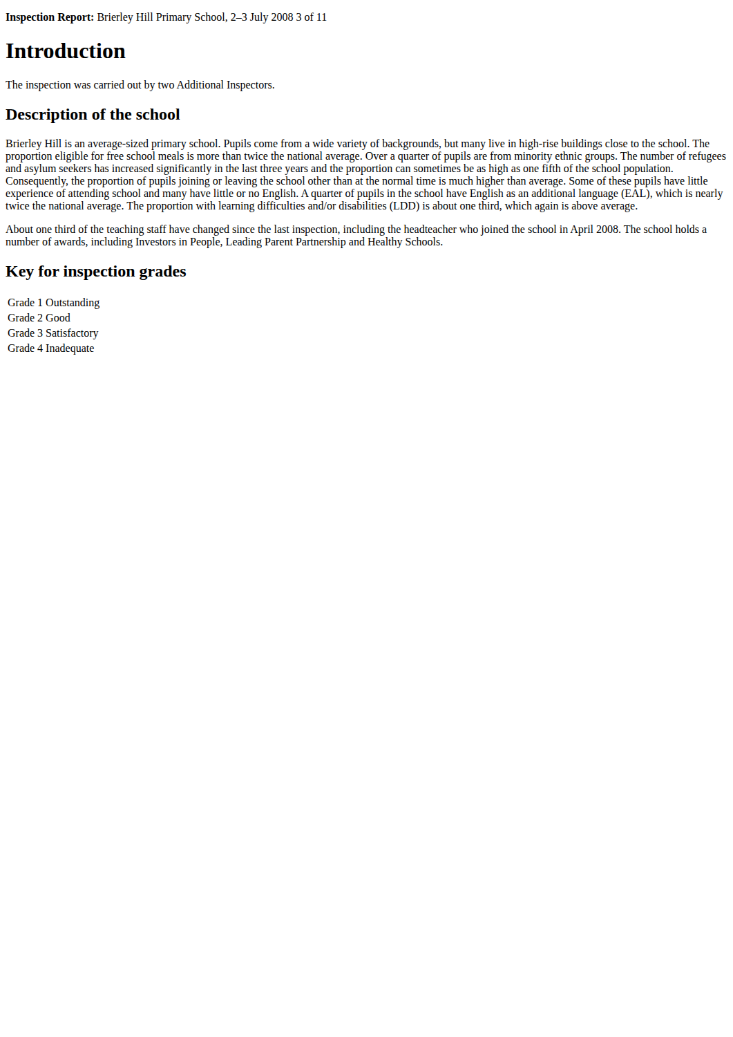Inspection Report: Brierley Hill Primary School, 2–3 July 2008 3 of 11
Introduction
The inspection was carried out by two Additional Inspectors.
Description of the school
Brierley Hill is an average-sized primary school. Pupils come from a wide variety of backgrounds, but many live in high-rise buildings close to the school. The proportion eligible for free school meals is more than twice the national average. Over a quarter of pupils are from minority ethnic groups. The number of refugees and asylum seekers has increased significantly in the last three years and the proportion can sometimes be as high as one fifth of the school population. Consequently, the proportion of pupils joining or leaving the school other than at the normal time is much higher than average. Some of these pupils have little experience of attending school and many have little or no English. A quarter of pupils in the school have English as an additional language (EAL), which is nearly twice the national average. The proportion with learning difficulties and/or disabilities (LDD) is about one third, which again is above average.
About one third of the teaching staff have changed since the last inspection, including the headteacher who joined the school in April 2008. The school holds a number of awards, including Investors in People, Leading Parent Partnership and Healthy Schools.
Key for inspection grades
| Grade 1 | Outstanding |
| Grade 2 | Good |
| Grade 3 | Satisfactory |
| Grade 4 | Inadequate |